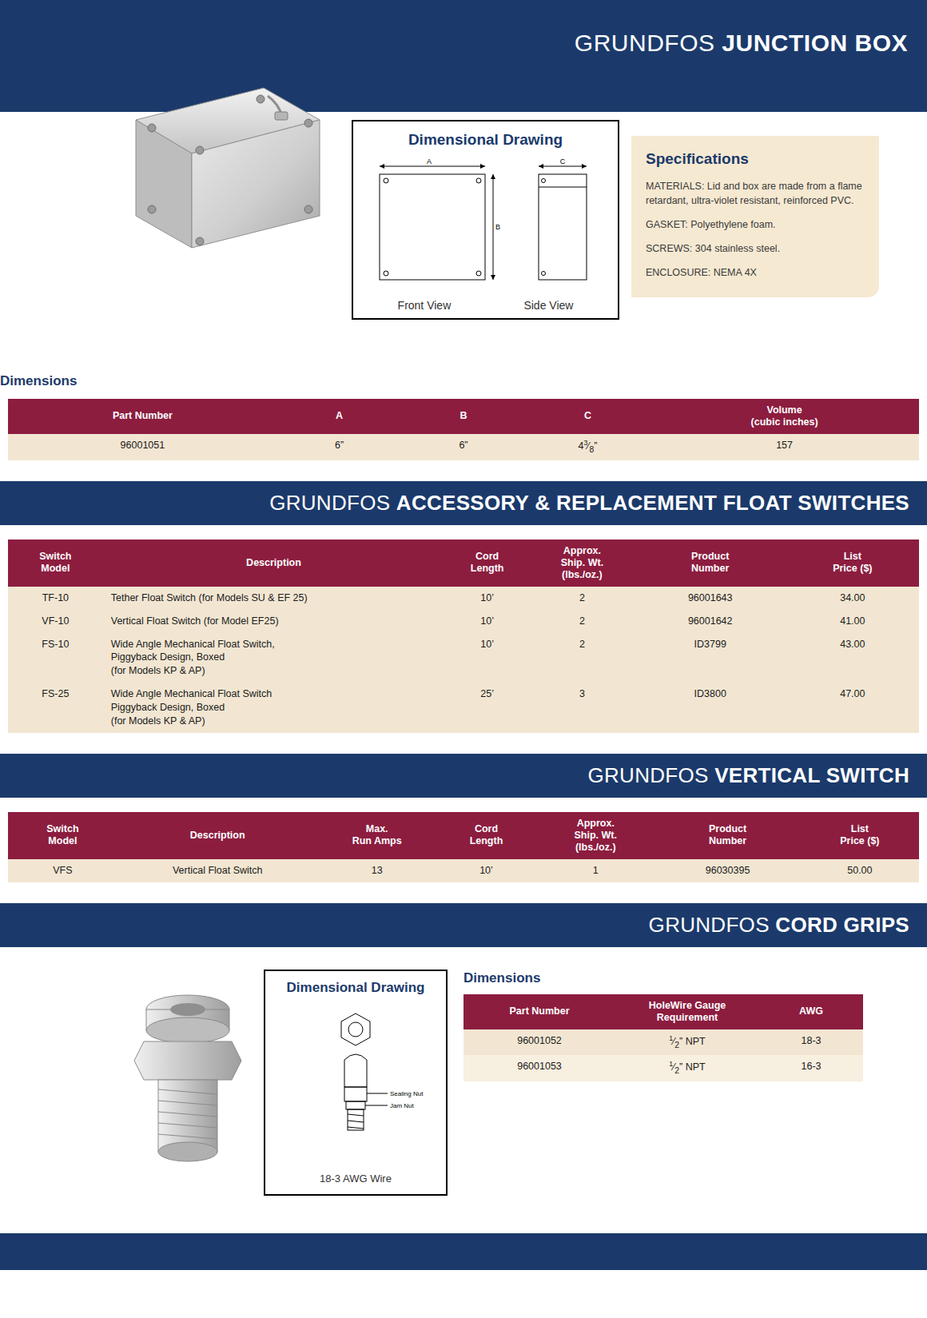GRUNDFOS JUNCTION BOX
Dimensional Drawing
A B C
Front View Side View
Specifications
MATERIALS: Lid and box are made from a flame retardant, ultra-violet resistant, reinforced PVC.
GASKET: Polyethylene foam.
SCREWS: 304 stainless steel.
ENCLOSURE: NEMA 4X
Dimensions
| Part Number | A | B | C | Volume (cubic inches) |
| --- | --- | --- | --- | --- |
| 96001051 | 6” | 6” | 4 3 ⁄ 8 ” | 157 |
GRUNDFOS ACCESSORY & REPLACEMENT FLOAT SWITCHES
| Switch Model | Description | Cord Length | Approx. Ship. Wt. (lbs./oz.) | Product Number | List Price ($) |
| --- | --- | --- | --- | --- | --- |
| TF-10 | Tether Float Switch (for Models SU & EF 25) | 10’ | 2 | 96001643 | 34.00 |
| VF-10 | Vertical Float Switch (for Model EF25) | 10’ | 2 | 96001642 | 41.00 |
| FS-10 | Wide Angle Mechanical Float Switch, Piggyback Design, Boxed (for Models KP & AP) | 10’ | 2 | ID3799 | 43.00 |
| FS-25 | Wide Angle Mechanical Float Switch Piggyback Design, Boxed (for Models KP & AP) | 25’ | 3 | ID3800 | 47.00 |
GRUNDFOS VERTICAL SWITCH
| Switch Model | Description | Max. Run Amps | Cord Length | Approx. Ship. Wt. (lbs./oz.) | Product Number | List Price ($) |
| --- | --- | --- | --- | --- | --- | --- |
| VFS | Vertical Float Switch | 13 | 10’ | 1 | 96030395 | 50.00 |
GRUNDFOS CORD GRIPS
Dimensional Drawing
Sealing Nut Jam Nut
18-3 AWG Wire
Dimensions
| Part Number | HoleWire Gauge Requirement | AWG |
| --- | --- | --- |
| 96001052 | 1 ⁄ 2 ” NPT | 18-3 |
| 96001053 | 1 ⁄ 2 ” NPT | 16-3 |